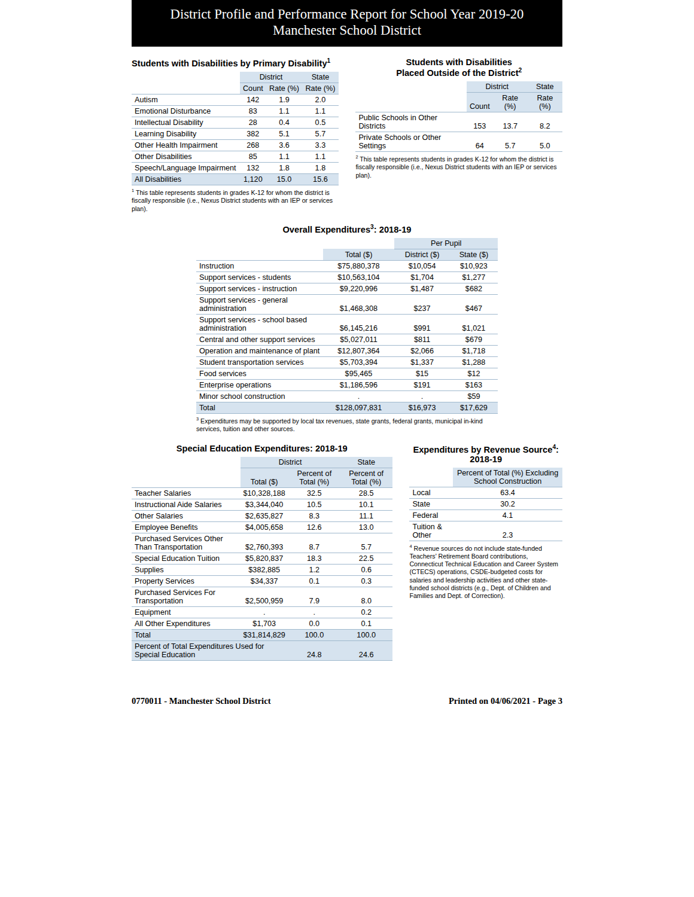District Profile and Performance Report for School Year 2019-20
Manchester School District
| Students with Disabilities by Primary Disability 1 / / District / State / / / Count / Rate (%) / Rate (%) / / Autism / 142 / 1.9 / 2.0 / / Emotional Disturbance / 83 / 1.1 / 1.1 / / Intellectual Disability / 28 / 0.4 / 0.5 / / Learning Disability / 382 / 5.1 / 5.7 / / Other Health Impairment / 268 / 3.6 / 3.3 / / Other Disabilities / 85 / 1.1 / 1.1 / / Speech/Language Impairment / 132 / 1.8 / 1.8 / / All Disabilities / 1,120 / 15.0 / 15.6 / 1 This table represents students in grades K-12 for whom the district is fiscally responsible (i.e., Nexus District students with an IEP or services plan). | Students with Disabilities Placed Outside of the District 2 / / District / State / / / Count / Rate (%) / Rate (%) / / Public Schools in Other Districts / 153 / 13.7 / 8.2 / / Private Schools or Other Settings / 64 / 5.7 / 5.0 / 2 This table represents students in grades K-12 for whom the district is fiscally responsible (i.e., Nexus District students with an IEP or services plan). |
Overall Expenditures3: 2018-19
| | | Per Pupil |
| | Total ($) | District ($) | State ($) |
| Instruction | $75,880,378 | $10,054 | $10,923 |
| Support services - students | $10,563,104 | $1,704 | $1,277 |
| Support services - instruction | $9,220,996 | $1,487 | $682 |
| Support services - general administration | $1,468,308 | $237 | $467 |
| Support services - school based administration | $6,145,216 | $991 | $1,021 |
| Central and other support services | $5,027,011 | $811 | $679 |
| Operation and maintenance of plant | $12,807,364 | $2,066 | $1,718 |
| Student transportation services | $5,703,394 | $1,337 | $1,288 |
| Food services | $95,465 | $15 | $12 |
| Enterprise operations | $1,186,596 | $191 | $163 |
| Minor school construction | . | . | $59 |
| Total | $128,097,831 | $16,973 | $17,629 |
3 Expenditures may be supported by local tax revenues, state grants, federal grants, municipal in-kind services, tuition and other sources.
| Special Education Expenditures: 2018-19 / / District / State / / / Total ($) / Percent of Total (%) / Percent of Total (%) / / Teacher Salaries / $10,328,188 / 32.5 / 28.5 / / Instructional Aide Salaries / $3,344,040 / 10.5 / 10.1 / / Other Salaries / $2,635,827 / 8.3 / 11.1 / / Employee Benefits / $4,005,658 / 12.6 / 13.0 / / Purchased Services Other Than Transportation / $2,760,393 / 8.7 / 5.7 / / Special Education Tuition / $5,820,837 / 18.3 / 22.5 / / Supplies / $382,885 / 1.2 / 0.6 / / Property Services / $34,337 / 0.1 / 0.3 / / Purchased Services For Transportation / $2,500,959 / 7.9 / 8.0 / / Equipment / . / . / 0.2 / / All Other Expenditures / $1,703 / 0.0 / 0.1 / / Total / $31,814,829 / 100.0 / 100.0 / / Percent of Total Expenditures Used for Special Education / 24.8 / 24.6 / | Expenditures by Revenue Source 4 : 2018-19 / / Percent of Total (%) Excluding School Construction / / Local / 63.4 / / State / 30.2 / / Federal / 4.1 / / Tuition & Other / 2.3 / 4 Revenue sources do not include state-funded Teachers' Retirement Board contributions, Connecticut Technical Education and Career System (CTECS) operations, CSDE-budgeted costs for salaries and leadership activities and other state-funded school districts (e.g., Dept. of Children and Families and Dept. of Correction). |
0770011 - Manchester School District Printed on 04/06/2021 - Page 3